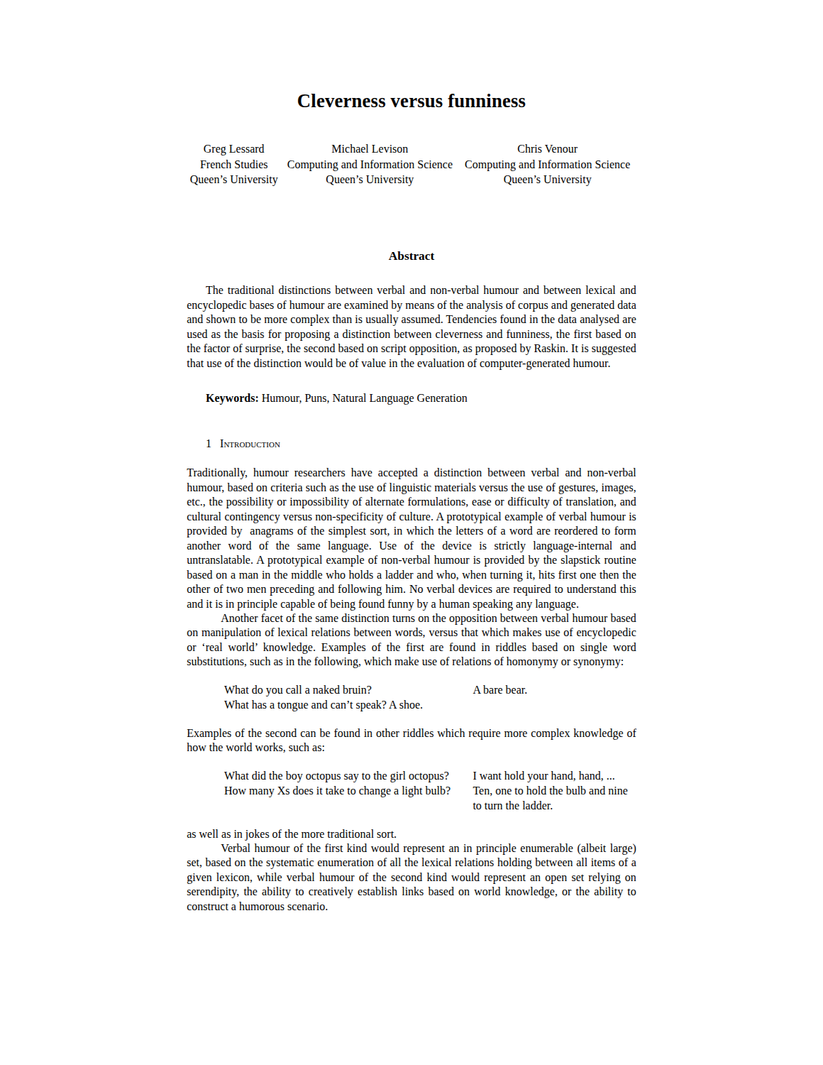Cleverness versus funniness
| Greg Lessard French Studies Queen’s University | Michael Levison Computing and Information Science Queen’s University | Chris Venour Computing and Information Science Queen’s University |
Abstract
The traditional distinctions between verbal and non-verbal humour and between lexical and encyclopedic bases of humour are examined by means of the analysis of corpus and generated data and shown to be more complex than is usually assumed. Tendencies found in the data analysed are used as the basis for proposing a distinction between cleverness and funniness, the first based on the factor of surprise, the second based on script opposition, as proposed by Raskin. It is suggested that use of the distinction would be of value in the evaluation of computer-generated humour.
Keywords: Humour, Puns, Natural Language Generation
1 Introduction
Traditionally, humour researchers have accepted a distinction between verbal and non-verbal humour, based on criteria such as the use of linguistic materials versus the use of gestures, images, etc., the possibility or impossibility of alternate formulations, ease or difficulty of translation, and cultural contingency versus non-specificity of culture. A prototypical example of verbal humour is provided by anagrams of the simplest sort, in which the letters of a word are reordered to form another word of the same language. Use of the device is strictly language-internal and untranslatable. A prototypical example of non-verbal humour is provided by the slapstick routine based on a man in the middle who holds a ladder and who, when turning it, hits first one then the other of two men preceding and following him. No verbal devices are required to understand this and it is in principle capable of being found funny by a human speaking any language.
Another facet of the same distinction turns on the opposition between verbal humour based on manipulation of lexical relations between words, versus that which makes use of encyclopedic or ‘real world’ knowledge. Examples of the first are found in riddles based on single word substitutions, such as in the following, which make use of relations of homonymy or synonymy:
| What do you call a naked bruin? | A bare bear. |
| What has a tongue and can’t speak? A shoe. | |
Examples of the second can be found in other riddles which require more complex knowledge of how the world works, such as:
| What did the boy octopus say to the girl octopus? | I want hold your hand, hand, ... |
| How many Xs does it take to change a light bulb? | Ten, one to hold the bulb and nine to turn the ladder. |
as well as in jokes of the more traditional sort.
Verbal humour of the first kind would represent an in principle enumerable (albeit large) set, based on the systematic enumeration of all the lexical relations holding between all items of a given lexicon, while verbal humour of the second kind would represent an open set relying on serendipity, the ability to creatively establish links based on world knowledge, or the ability to construct a humorous scenario.